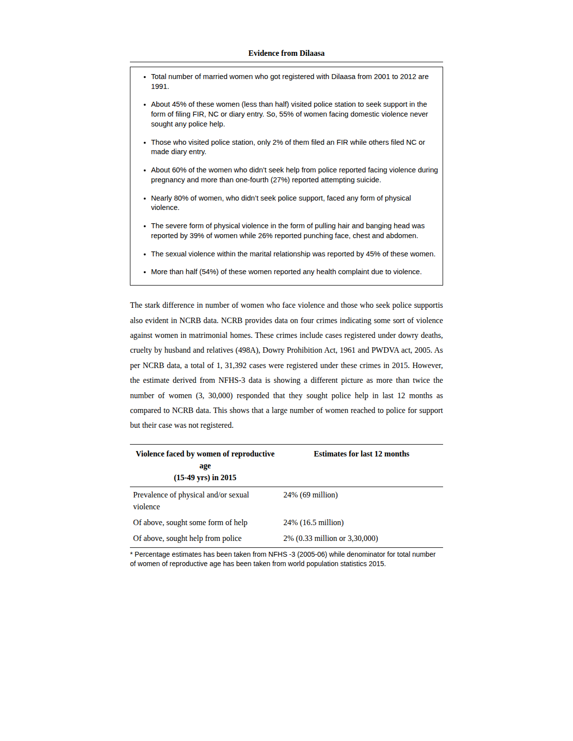Evidence from Dilaasa
Total number of married women who got registered with Dilaasa from 2001 to 2012 are 1991.
About 45% of these women (less than half) visited police station to seek support in the form of filing FIR, NC or diary entry. So, 55% of women facing domestic violence never sought any police help.
Those who visited police station, only 2% of them filed an FIR while others filed NC or made diary entry.
About 60% of the women who didn’t seek help from police reported facing violence during pregnancy and more than one-fourth (27%) reported attempting suicide.
Nearly 80% of women, who didn’t seek police support, faced any form of physical violence.
The severe form of physical violence in the form of pulling hair and banging head was reported by 39% of women while 26% reported punching face, chest and abdomen.
The sexual violence within the marital relationship was reported by 45% of these women.
More than half (54%) of these women reported any health complaint due to violence.
The stark difference in number of women who face violence and those who seek police supportis also evident in NCRB data. NCRB provides data on four crimes indicating some sort of violence against women in matrimonial homes. These crimes include cases registered under dowry deaths, cruelty by husband and relatives (498A), Dowry Prohibition Act, 1961 and PWDVA act, 2005. As per NCRB data, a total of 1, 31,392 cases were registered under these crimes in 2015. However, the estimate derived from NFHS-3 data is showing a different picture as more than twice the number of women (3, 30,000) responded that they sought police help in last 12 months as compared to NCRB data. This shows that a large number of women reached to police for support but their case was not registered.
| Violence faced by women of reproductive age (15-49 yrs) in 2015 | Estimates for last 12 months |
| --- | --- |
| Prevalence of physical and/or sexual violence | 24% (69 million) |
| Of above, sought some form of help | 24% (16.5 million) |
| Of above, sought help from police | 2% (0.33 million or 3,30,000) |
* Percentage estimates has been taken from NFHS -3 (2005-06) while denominator for total number of women of reproductive age has been taken from world population statistics 2015.